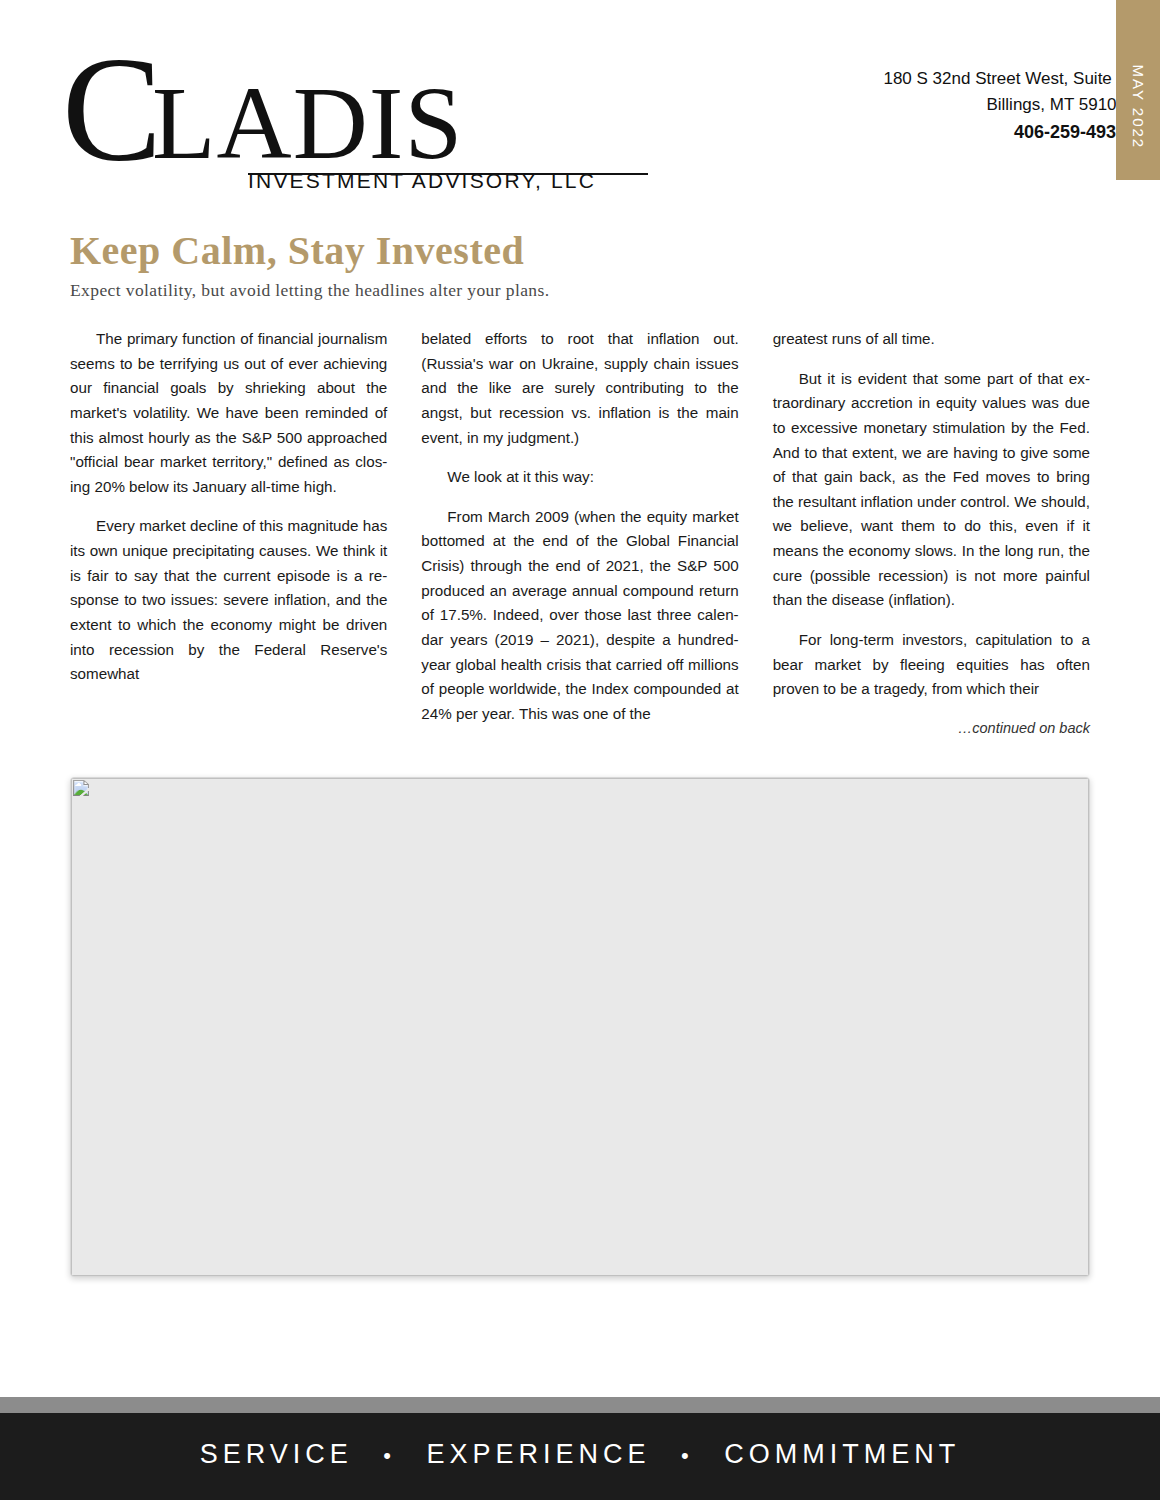CLADIS
INVESTMENT ADVISORY, LLC
180 S 32nd Street West, Suite 1
Billings, MT 59102
406-259-4939
MAY 2022
Keep Calm, Stay Invested
Expect volatility, but avoid letting the headlines alter your plans.
The primary function of financial journalism seems to be terrifying us out of ever achieving our financial goals by shrieking about the market's volatility. We have been reminded of this almost hourly as the S&P 500 approached "official bear market territory," defined as closing 20% below its January all-time high.
Every market decline of this magnitude has its own unique precipitating causes. We think it is fair to say that the current episode is a response to two issues: severe inflation, and the extent to which the economy might be driven into recession by the Federal Reserve's somewhat
belated efforts to root that inflation out. (Russia's war on Ukraine, supply chain issues and the like are surely contributing to the angst, but recession vs. inflation is the main event, in my judgment.)
We look at it this way:
From March 2009 (when the equity market bottomed at the end of the Global Financial Crisis) through the end of 2021, the S&P 500 produced an average annual compound return of 17.5%. Indeed, over those last three calendar years (2019 – 2021), despite a hundred-year global health crisis that carried off millions of people worldwide, the Index compounded at 24% per year. This was one of the
greatest runs of all time.
But it is evident that some part of that extraordinary accretion in equity values was due to excessive monetary stimulation by the Fed. And to that extent, we are having to give some of that gain back, as the Fed moves to bring the resultant inflation under control. We should, we believe, want them to do this, even if it means the economy slows. In the long run, the cure (possible recession) is not more painful than the disease (inflation).
For long-term investors, capitulation to a bear market by fleeing equities has often proven to be a tragedy, from which their
…continued on back
SERVICE • EXPERIENCE • COMMITMENT